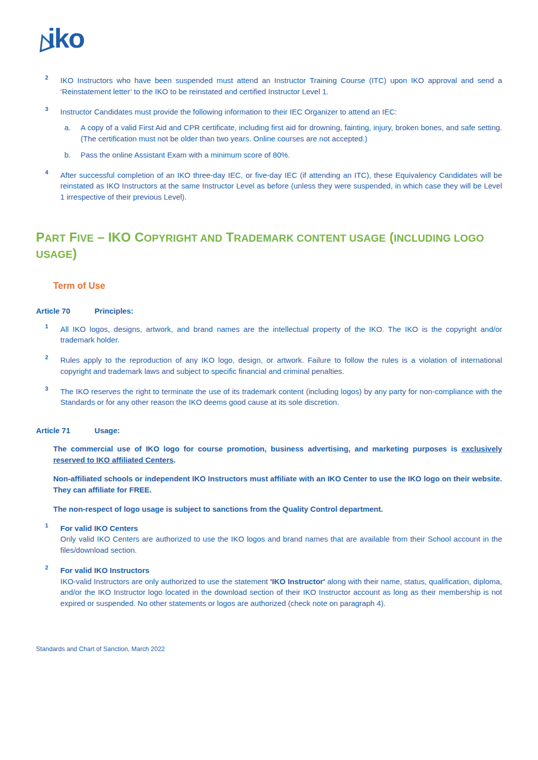△iko
2 IKO Instructors who have been suspended must attend an Instructor Training Course (ITC) upon IKO approval and send a ‘Reinstatement letter’ to the IKO to be reinstated and certified Instructor Level 1.
3 Instructor Candidates must provide the following information to their IEC Organizer to attend an IEC:
a. A copy of a valid First Aid and CPR certificate, including first aid for drowning, fainting, injury, broken bones, and safe setting. (The certification must not be older than two years. Online courses are not accepted.)
b. Pass the online Assistant Exam with a minimum score of 80%.
4 After successful completion of an IKO three-day IEC, or five-day IEC (if attending an ITC), these Equivalency Candidates will be reinstated as IKO Instructors at the same Instructor Level as before (unless they were suspended, in which case they will be Level 1 irrespective of their previous Level).
PART FIVE – IKO COPYRIGHT AND TRADEMARK CONTENT USAGE (INCLUDING LOGO USAGE)
Term of Use
Article 70Principles:
1 All IKO logos, designs, artwork, and brand names are the intellectual property of the IKO. The IKO is the copyright and/or trademark holder.
2 Rules apply to the reproduction of any IKO logo, design, or artwork. Failure to follow the rules is a violation of international copyright and trademark laws and subject to specific financial and criminal penalties.
3 The IKO reserves the right to terminate the use of its trademark content (including logos) by any party for non-compliance with the Standards or for any other reason the IKO deems good cause at its sole discretion.
Article 71Usage:
The commercial use of IKO logo for course promotion, business advertising, and marketing purposes is exclusively reserved to IKO affiliated Centers.
Non-affiliated schools or independent IKO Instructors must affiliate with an IKO Center to use the IKO logo on their website. They can affiliate for FREE.
The non-respect of logo usage is subject to sanctions from the Quality Control department.
1 For valid IKO Centers Only valid IKO Centers are authorized to use the IKO logos and brand names that are available from their School account in the files/download section.
2 For valid IKO Instructors IKO-valid Instructors are only authorized to use the statement 'IKO Instructor' along with their name, status, qualification, diploma, and/or the IKO Instructor logo located in the download section of their IKO Instructor account as long as their membership is not expired or suspended. No other statements or logos are authorized (check note on paragraph 4).
Standards and Chart of Sanction, March 2022